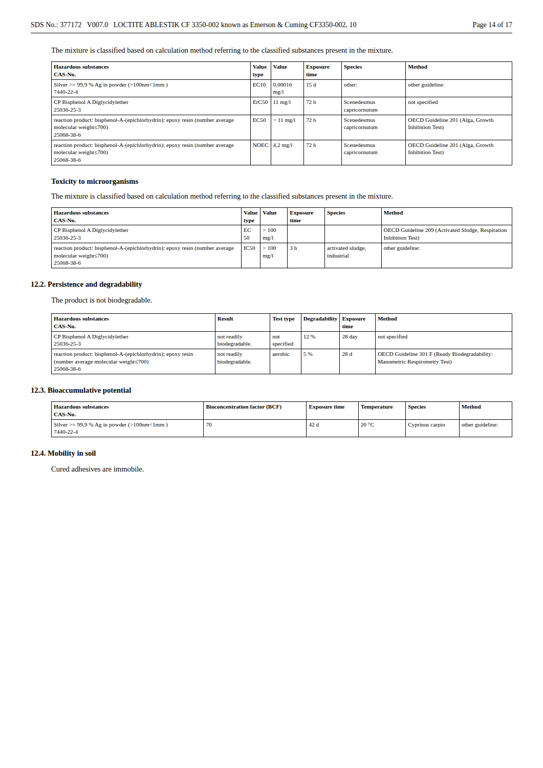SDS No.: 377172 V007.0 LOCTITE ABLESTIK CF 3350-002 known as Emerson & Cuming CF3350-002, 10
Page 14 of 17
The mixture is classified based on calculation method referring to the classified substances present in the mixture.
| Hazardous substances CAS-No. | Value type | Value | Exposure time | Species | Method |
| --- | --- | --- | --- | --- | --- |
| Silver >= 99,9 % Ag in powder (>100nm<1mm ) 7440-22-4 | EC10 | 0,00016 mg/l | 15 d | other: | other guideline: |
| CP Bisphenol A Diglycidylether 25036-25-3 | ErC50 | 11 mg/l | 72 h | Scenedesmus capricornutum | not specified |
| reaction product: bisphenol-A-(epichlorhydrin); epoxy resin (number average molecular weight≤700) 25068-38-6 | EC50 | > 11 mg/l | 72 h | Scenedesmus capricornutum | OECD Guideline 201 (Alga, Growth Inhibition Test) |
| reaction product: bisphenol-A-(epichlorhydrin); epoxy resin (number average molecular weight≤700) 25068-38-6 | NOEC | 4,2 mg/l | 72 h | Scenedesmus capricornutum | OECD Guideline 201 (Alga, Growth Inhibition Test) |
Toxicity to microorganisms
The mixture is classified based on calculation method referring to the classified substances present in the mixture.
| Hazardous substances CAS-No. | Value type | Value | Exposure time | Species | Method |
| --- | --- | --- | --- | --- | --- |
| CP Bisphenol A Diglycidylether 25036-25-3 | EC 50 | > 100 mg/l | | | OECD Guideline 209 (Activated Sludge, Respiration Inhibition Test) |
| reaction product: bisphenol-A-(epichlorhydrin); epoxy resin (number average molecular weight≤700) 25068-38-6 | IC50 | > 100 mg/l | 3 h | activated sludge, industrial | other guideline: |
12.2. Persistence and degradability
The product is not biodegradable.
| Hazardous substances CAS-No. | Result | Test type | Degradability | Exposure time | Method |
| --- | --- | --- | --- | --- | --- |
| CP Bisphenol A Diglycidylether 25036-25-3 | not readily biodegradable. | not specified | 12 % | 28 day | not specified |
| reaction product: bisphenol-A-(epichlorhydrin); epoxy resin (number average molecular weight≤700) 25068-38-6 | not readily biodegradable. | aerobic | 5 % | 28 d | OECD Guideline 301 F (Ready Biodegradability: Manometric Respirometry Test) |
12.3. Bioaccumulative potential
| Hazardous substances CAS-No. | Bioconcentration factor (BCF) | Exposure time | Temperature | Species | Method |
| --- | --- | --- | --- | --- | --- |
| Silver >= 99,9 % Ag in powder (>100nm<1mm ) 7440-22-4 | 70 | 42 d | 20 °C | Cyprinus carpio | other guideline: |
12.4. Mobility in soil
Cured adhesives are immobile.